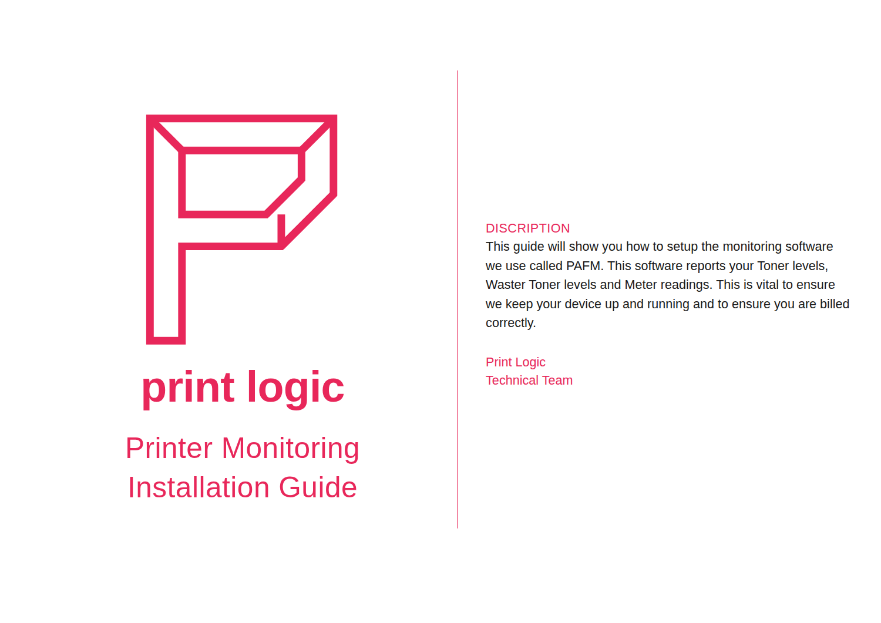print logic
Printer Monitoring Installation Guide
DISCRIPTION
This guide will show you how to setup the monitoring software we use called PAFM. This software reports your Toner levels, Waster Toner levels and Meter readings. This is vital to ensure we keep your device up and running and to ensure you are billed correctly.
Print Logic
Technical Team